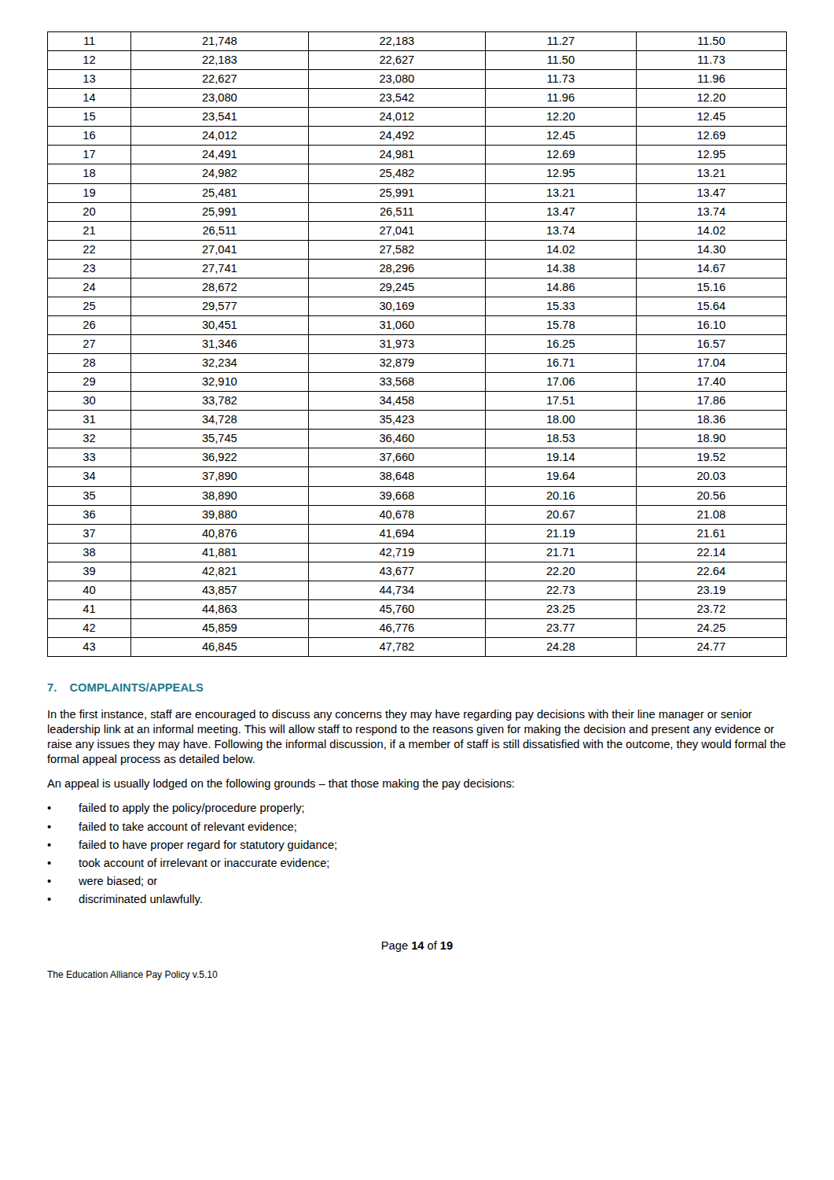| 11 | 21,748 | 22,183 | 11.27 | 11.50 |
| 12 | 22,183 | 22,627 | 11.50 | 11.73 |
| 13 | 22,627 | 23,080 | 11.73 | 11.96 |
| 14 | 23,080 | 23,542 | 11.96 | 12.20 |
| 15 | 23,541 | 24,012 | 12.20 | 12.45 |
| 16 | 24,012 | 24,492 | 12.45 | 12.69 |
| 17 | 24,491 | 24,981 | 12.69 | 12.95 |
| 18 | 24,982 | 25,482 | 12.95 | 13.21 |
| 19 | 25,481 | 25,991 | 13.21 | 13.47 |
| 20 | 25,991 | 26,511 | 13.47 | 13.74 |
| 21 | 26,511 | 27,041 | 13.74 | 14.02 |
| 22 | 27,041 | 27,582 | 14.02 | 14.30 |
| 23 | 27,741 | 28,296 | 14.38 | 14.67 |
| 24 | 28,672 | 29,245 | 14.86 | 15.16 |
| 25 | 29,577 | 30,169 | 15.33 | 15.64 |
| 26 | 30,451 | 31,060 | 15.78 | 16.10 |
| 27 | 31,346 | 31,973 | 16.25 | 16.57 |
| 28 | 32,234 | 32,879 | 16.71 | 17.04 |
| 29 | 32,910 | 33,568 | 17.06 | 17.40 |
| 30 | 33,782 | 34,458 | 17.51 | 17.86 |
| 31 | 34,728 | 35,423 | 18.00 | 18.36 |
| 32 | 35,745 | 36,460 | 18.53 | 18.90 |
| 33 | 36,922 | 37,660 | 19.14 | 19.52 |
| 34 | 37,890 | 38,648 | 19.64 | 20.03 |
| 35 | 38,890 | 39,668 | 20.16 | 20.56 |
| 36 | 39,880 | 40,678 | 20.67 | 21.08 |
| 37 | 40,876 | 41,694 | 21.19 | 21.61 |
| 38 | 41,881 | 42,719 | 21.71 | 22.14 |
| 39 | 42,821 | 43,677 | 22.20 | 22.64 |
| 40 | 43,857 | 44,734 | 22.73 | 23.19 |
| 41 | 44,863 | 45,760 | 23.25 | 23.72 |
| 42 | 45,859 | 46,776 | 23.77 | 24.25 |
| 43 | 46,845 | 47,782 | 24.28 | 24.77 |
7. COMPLAINTS/APPEALS
In the first instance, staff are encouraged to discuss any concerns they may have regarding pay decisions with their line manager or senior leadership link at an informal meeting. This will allow staff to respond to the reasons given for making the decision and present any evidence or raise any issues they may have. Following the informal discussion, if a member of staff is still dissatisfied with the outcome, they would formal the formal appeal process as detailed below.
An appeal is usually lodged on the following grounds – that those making the pay decisions:
failed to apply the policy/procedure properly;
failed to take account of relevant evidence;
failed to have proper regard for statutory guidance;
took account of irrelevant or inaccurate evidence;
were biased; or
discriminated unlawfully.
Page 14 of 19
The Education Alliance Pay Policy v.5.10